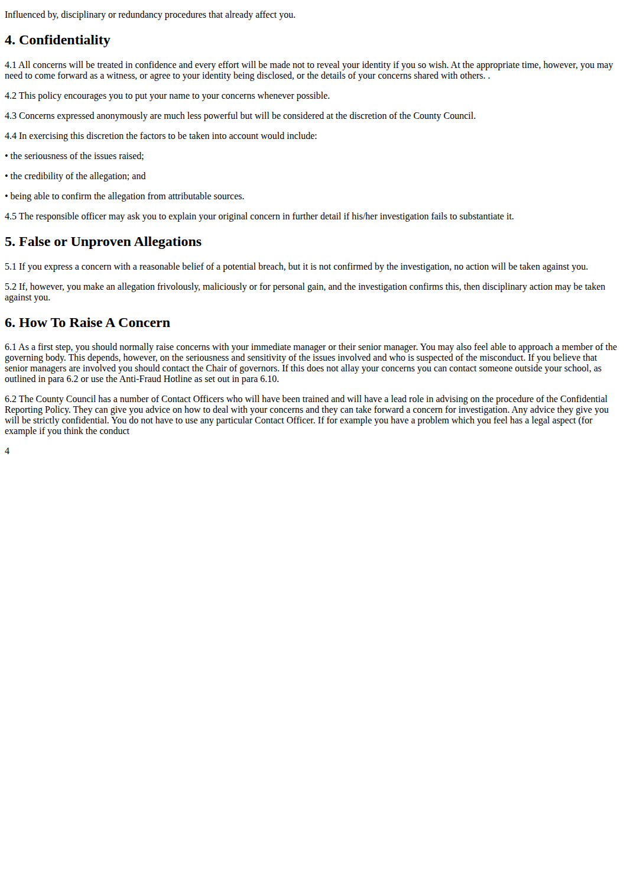Influenced by, disciplinary or redundancy procedures that already affect you.
4. Confidentiality
4.1 All concerns will be treated in confidence and every effort will be made not to reveal your identity if you so wish. At the appropriate time, however, you may need to come forward as a witness, or agree to your identity being disclosed, or the details of your concerns shared with others. .
4.2 This policy encourages you to put your name to your concerns whenever possible.
4.3 Concerns expressed anonymously are much less powerful but will be considered at the discretion of the County Council.
4.4 In exercising this discretion the factors to be taken into account would include:
• the seriousness of the issues raised;
• the credibility of the allegation; and
• being able to confirm the allegation from attributable sources.
4.5 The responsible officer may ask you to explain your original concern in further detail if his/her investigation fails to substantiate it.
5. False or Unproven Allegations
5.1 If you express a concern with a reasonable belief of a potential breach, but it is not confirmed by the investigation, no action will be taken against you.
5.2 If, however, you make an allegation frivolously, maliciously or for personal gain, and the investigation confirms this, then disciplinary action may be taken against you.
6. How To Raise A Concern
6.1 As a first step, you should normally raise concerns with your immediate manager or their senior manager. You may also feel able to approach a member of the governing body. This depends, however, on the seriousness and sensitivity of the issues involved and who is suspected of the misconduct. If you believe that senior managers are involved you should contact the Chair of governors. If this does not allay your concerns you can contact someone outside your school, as outlined in para 6.2 or use the Anti-Fraud Hotline as set out in para 6.10.
6.2 The County Council has a number of Contact Officers who will have been trained and will have a lead role in advising on the procedure of the Confidential Reporting Policy. They can give you advice on how to deal with your concerns and they can take forward a concern for investigation. Any advice they give you will be strictly confidential. You do not have to use any particular Contact Officer. If for example you have a problem which you feel has a legal aspect (for example if you think the conduct
4